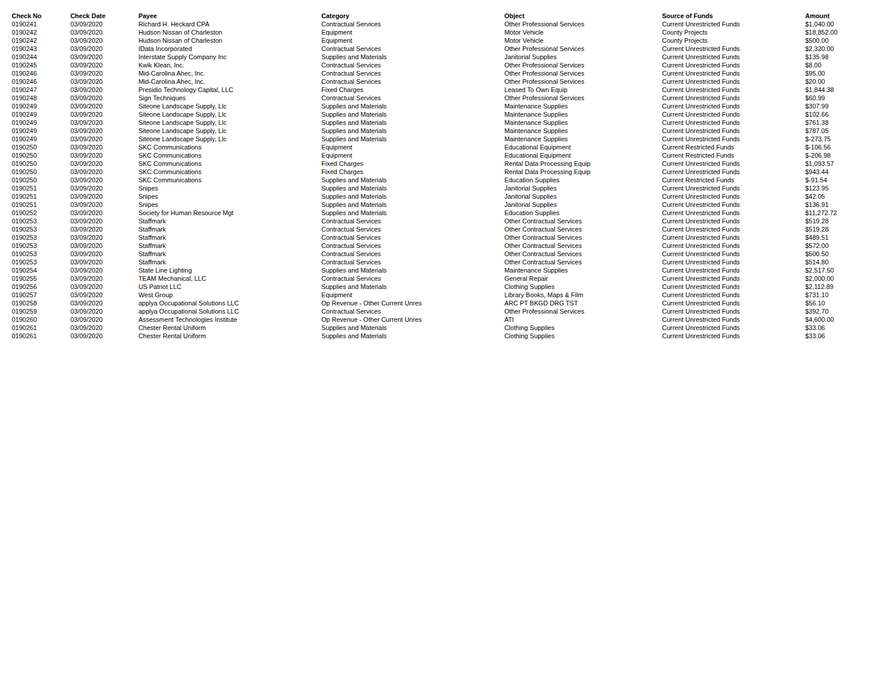| Check No | Check Date | Payee | Category | Object | Source of Funds | Amount |
| --- | --- | --- | --- | --- | --- | --- |
| 0190241 | 03/09/2020 | Richard H. Heckard CPA | Contractual Services | Other Professional Services | Current Unrestricted Funds | $1,040.00 |
| 0190242 | 03/09/2020 | Hudson Nissan of Charleston | Equipment | Motor Vehicle | County Projects | $18,852.00 |
| 0190242 | 03/09/2020 | Hudson Nissan of Charleston | Equipment | Motor Vehicle | County Projects | $500.00 |
| 0190243 | 03/09/2020 | IData Incorporated | Contractual Services | Other Professional Services | Current Unrestricted Funds | $2,320.00 |
| 0190244 | 03/09/2020 | Interstate Supply Company Inc | Supplies and Materials | Janitorial Supplies | Current Unrestricted Funds | $135.98 |
| 0190245 | 03/09/2020 | Kwik Klean, Inc. | Contractual Services | Other Professional Services | Current Unrestricted Funds | $8.00 |
| 0190246 | 03/09/2020 | Mid-Carolina Ahec, Inc. | Contractual Services | Other Professional Services | Current Unrestricted Funds | $95.00 |
| 0190246 | 03/09/2020 | Mid-Carolina Ahec, Inc. | Contractual Services | Other Professional Services | Current Unrestricted Funds | $20.00 |
| 0190247 | 03/09/2020 | Presidio Technology Capital, LLC | Fixed Charges | Leased To Own Equip | Current Unrestricted Funds | $1,844.38 |
| 0190248 | 03/09/2020 | Sign Techniques | Contractual Services | Other Professional Services | Current Unrestricted Funds | $60.99 |
| 0190249 | 03/09/2020 | Siteone Landscape Supply, Llc | Supplies and Materials | Maintenance Supplies | Current Unrestricted Funds | $307.99 |
| 0190249 | 03/09/2020 | Siteone Landscape Supply, Llc | Supplies and Materials | Maintenance Supplies | Current Unrestricted Funds | $102.66 |
| 0190249 | 03/09/2020 | Siteone Landscape Supply, Llc | Supplies and Materials | Maintenance Supplies | Current Unrestricted Funds | $761.38 |
| 0190249 | 03/09/2020 | Siteone Landscape Supply, Llc | Supplies and Materials | Maintenance Supplies | Current Unrestricted Funds | $787.05 |
| 0190249 | 03/09/2020 | Siteone Landscape Supply, Llc | Supplies and Materials | Maintenance Supplies | Current Unrestricted Funds | $-273.75 |
| 0190250 | 03/09/2020 | SKC Communications | Equipment | Educational Equipment | Current Restricted Funds | $-106.56 |
| 0190250 | 03/09/2020 | SKC Communications | Equipment | Educational Equipment | Current Restricted Funds | $-206.98 |
| 0190250 | 03/09/2020 | SKC Communications | Fixed Charges | Rental Data Processing Equip | Current Unrestricted Funds | $1,093.57 |
| 0190250 | 03/09/2020 | SKC Communications | Fixed Charges | Rental Data Processing Equip | Current Unrestricted Funds | $943.44 |
| 0190250 | 03/09/2020 | SKC Communications | Supplies and Materials | Education Supplies | Current Restricted Funds | $-91.54 |
| 0190251 | 03/09/2020 | Snipes | Supplies and Materials | Janitorial Supplies | Current Unrestricted Funds | $123.95 |
| 0190251 | 03/09/2020 | Snipes | Supplies and Materials | Janitorial Supplies | Current Unrestricted Funds | $42.05 |
| 0190251 | 03/09/2020 | Snipes | Supplies and Materials | Janitorial Supplies | Current Unrestricted Funds | $136.91 |
| 0190252 | 03/09/2020 | Society for Human Resource Mgt | Supplies and Materials | Education Supplies | Current Unrestricted Funds | $11,272.72 |
| 0190253 | 03/09/2020 | Staffmark | Contractual Services | Other Contractual Services | Current Unrestricted Funds | $519.28 |
| 0190253 | 03/09/2020 | Staffmark | Contractual Services | Other Contractual Services | Current Unrestricted Funds | $519.28 |
| 0190253 | 03/09/2020 | Staffmark | Contractual Services | Other Contractual Services | Current Unrestricted Funds | $489.51 |
| 0190253 | 03/09/2020 | Staffmark | Contractual Services | Other Contractual Services | Current Unrestricted Funds | $572.00 |
| 0190253 | 03/09/2020 | Staffmark | Contractual Services | Other Contractual Services | Current Unrestricted Funds | $500.50 |
| 0190253 | 03/09/2020 | Staffmark | Contractual Services | Other Contractual Services | Current Unrestricted Funds | $514.80 |
| 0190254 | 03/09/2020 | State Line Lighting | Supplies and Materials | Maintenance Supplies | Current Unrestricted Funds | $2,517.50 |
| 0190255 | 03/09/2020 | TEAM Mechanical, LLC | Contractual Services | General Repair | Current Unrestricted Funds | $2,000.00 |
| 0190256 | 03/09/2020 | US Patriot LLC | Supplies and Materials | Clothing Supplies | Current Unrestricted Funds | $2,112.89 |
| 0190257 | 03/09/2020 | West Group | Equipment | Library Books, Maps & Film | Current Unrestricted Funds | $731.10 |
| 0190258 | 03/09/2020 | applya Occupational Solutions LLC | Op Revenue - Other Current Unres | ARC PT BKGD DRG TST | Current Unrestricted Funds | $56.10 |
| 0190259 | 03/09/2020 | applya Occupational Solutions LLC | Contractual Services | Other Professional Services | Current Unrestricted Funds | $392.70 |
| 0190260 | 03/09/2020 | Assessment Technologies Institute | Op Revenue - Other Current Unres | ATI | Current Unrestricted Funds | $4,600.00 |
| 0190261 | 03/09/2020 | Chester Rental Uniform | Supplies and Materials | Clothing Supplies | Current Unrestricted Funds | $33.06 |
| 0190261 | 03/09/2020 | Chester Rental Uniform | Supplies and Materials | Clothing Supplies | Current Unrestricted Funds | $33.06 |